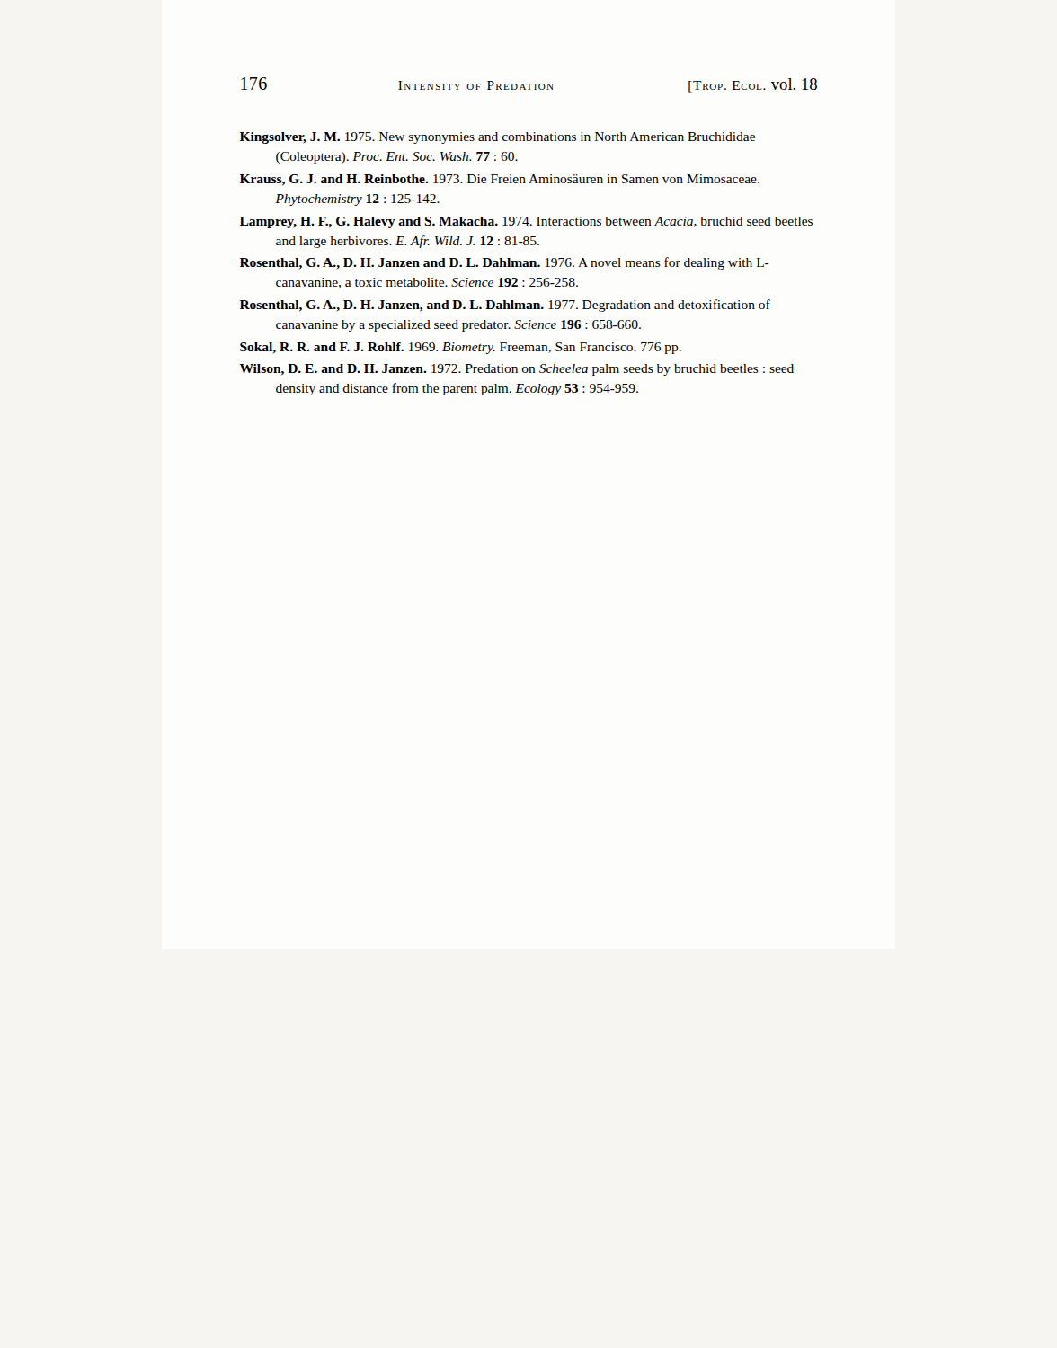176
Intensity of Predation
[Trop. Ecol. vol. 18
Kingsolver, J. M. 1975. New synonymies and combinations in North American Bruchididae (Coleoptera). Proc. Ent. Soc. Wash. 77 : 60.
Krauss, G. J. and H. Reinbothe. 1973. Die Freien Aminosäuren in Samen von Mimosaceae. Phytochemistry 12 : 125-142.
Lamprey, H. F., G. Halevy and S. Makacha. 1974. Interactions between Acacia, bruchid seed beetles and large herbivores. E. Afr. Wild. J. 12 : 81-85.
Rosenthal, G. A., D. H. Janzen and D. L. Dahlman. 1976. A novel means for dealing with L-canavanine, a toxic metabolite. Science 192 : 256-258.
Rosenthal, G. A., D. H. Janzen, and D. L. Dahlman. 1977. Degradation and detoxification of canavanine by a specialized seed predator. Science 196 : 658-660.
Sokal, R. R. and F. J. Rohlf. 1969. Biometry. Freeman, San Francisco. 776 pp.
Wilson, D. E. and D. H. Janzen. 1972. Predation on Scheelea palm seeds by bruchid beetles : seed density and distance from the parent palm. Ecology 53 : 954-959.